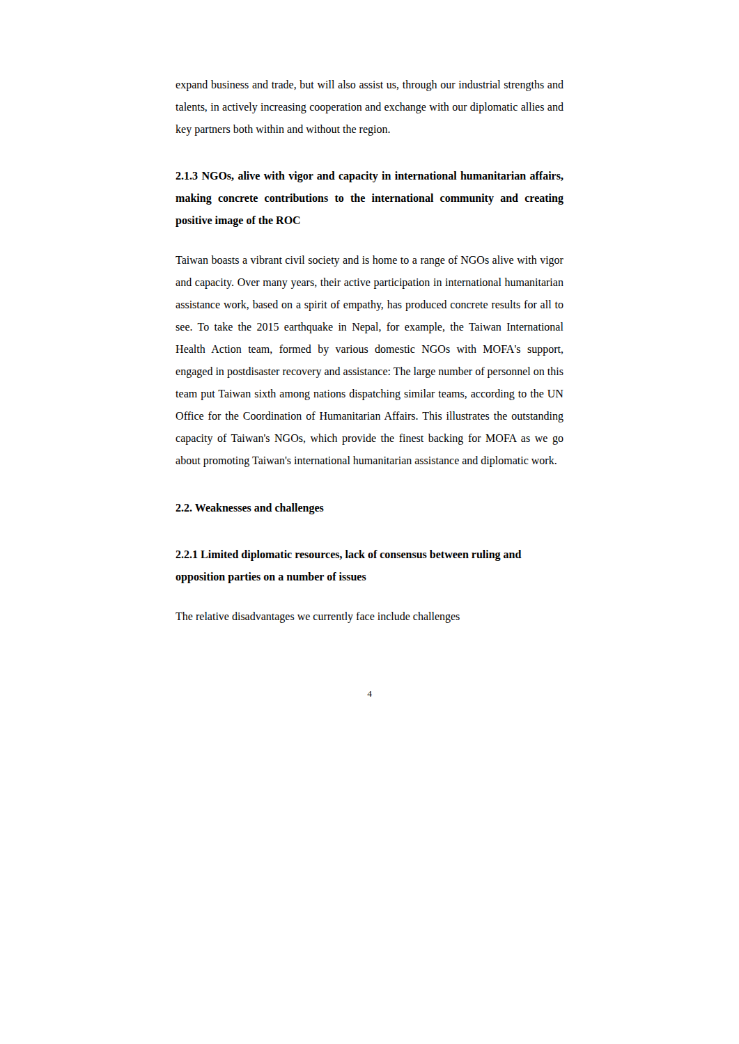expand business and trade, but will also assist us, through our industrial strengths and talents, in actively increasing cooperation and exchange with our diplomatic allies and key partners both within and without the region.
2.1.3 NGOs, alive with vigor and capacity in international humanitarian affairs, making concrete contributions to the international community and creating positive image of the ROC
Taiwan boasts a vibrant civil society and is home to a range of NGOs alive with vigor and capacity. Over many years, their active participation in international humanitarian assistance work, based on a spirit of empathy, has produced concrete results for all to see. To take the 2015 earthquake in Nepal, for example, the Taiwan International Health Action team, formed by various domestic NGOs with MOFA's support, engaged in postdisaster recovery and assistance: The large number of personnel on this team put Taiwan sixth among nations dispatching similar teams, according to the UN Office for the Coordination of Humanitarian Affairs. This illustrates the outstanding capacity of Taiwan's NGOs, which provide the finest backing for MOFA as we go about promoting Taiwan's international humanitarian assistance and diplomatic work.
2.2. Weaknesses and challenges
2.2.1 Limited diplomatic resources, lack of consensus between ruling and opposition parties on a number of issues
The relative disadvantages we currently face include challenges
4